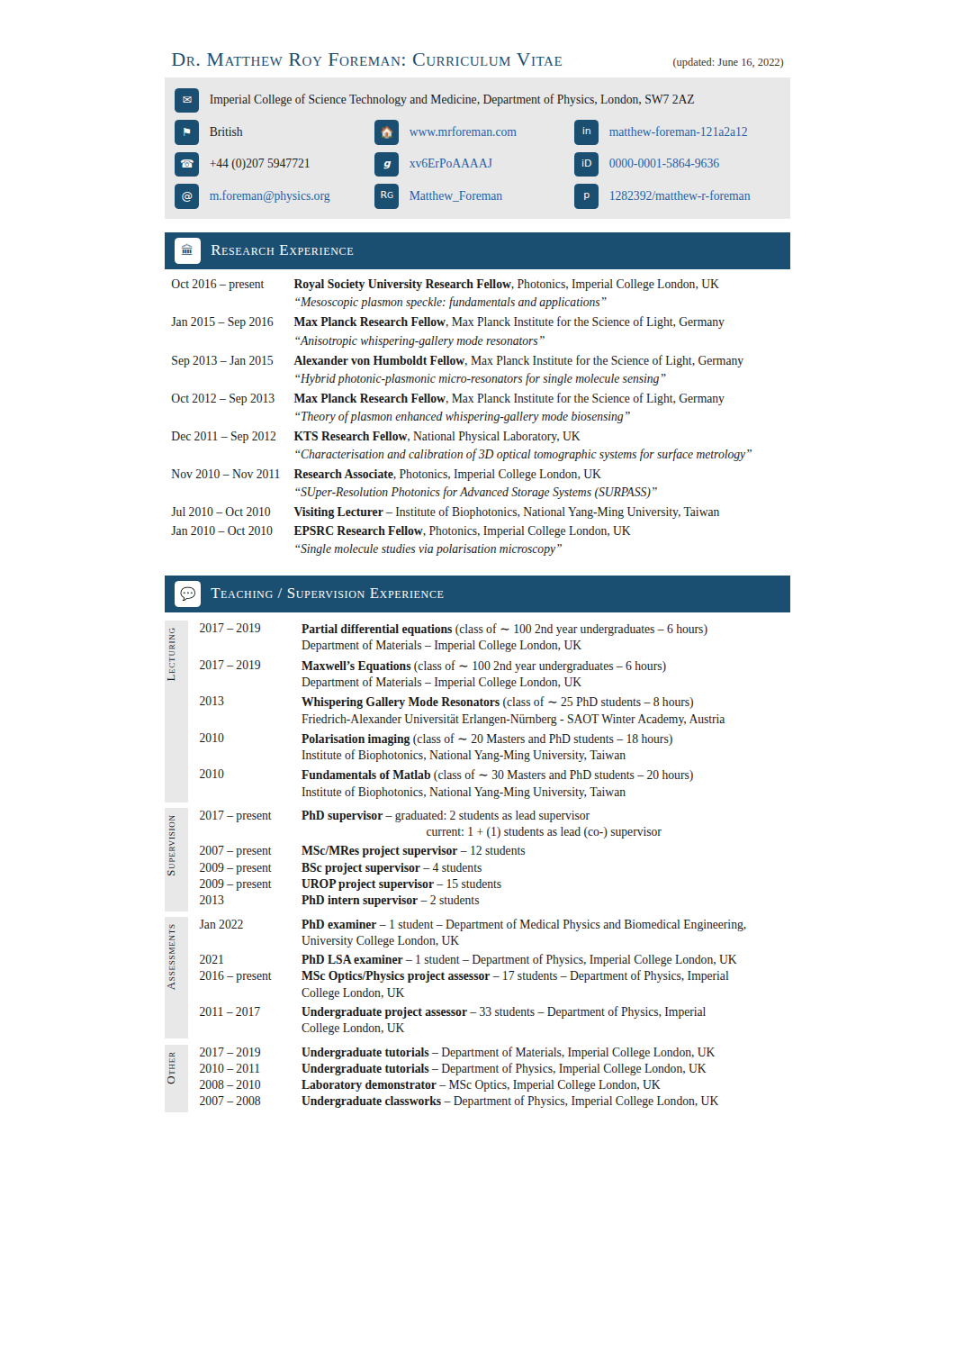Dr. Matthew Roy Foreman: Curriculum Vitae
(updated: June 16, 2022)
✉ Imperial College of Science Technology and Medicine, Department of Physics, London, SW7 2AZ
⚑ British
🏠 www.mrforeman.com
in matthew-foreman-121a2a12
☎ +44 (0)207 5947721
g xv6ErPoAAAAJ
iD 0000-0001-5864-9636
@ m.foreman@physics.org
RG Matthew_Foreman
p 1282392/matthew-r-foreman
🏛
Research Experience
| Oct 2016 – present | Royal Society University Research Fellow , Photonics, Imperial College London, UK |
| | “Mesoscopic plasmon speckle: fundamentals and applications” |
| Jan 2015 – Sep 2016 | Max Planck Research Fellow , Max Planck Institute for the Science of Light, Germany |
| | “Anisotropic whispering-gallery mode resonators” |
| Sep 2013 – Jan 2015 | Alexander von Humboldt Fellow , Max Planck Institute for the Science of Light, Germany |
| | “Hybrid photonic-plasmonic micro-resonators for single molecule sensing” |
| Oct 2012 – Sep 2013 | Max Planck Research Fellow , Max Planck Institute for the Science of Light, Germany |
| | “Theory of plasmon enhanced whispering-gallery mode biosensing” |
| Dec 2011 – Sep 2012 | KTS Research Fellow , National Physical Laboratory, UK |
| | “Characterisation and calibration of 3D optical tomographic systems for surface metrology” |
| Nov 2010 – Nov 2011 | Research Associate , Photonics, Imperial College London, UK |
| | “SUper-Resolution Photonics for Advanced Storage Systems (SURPASS)” |
| Jul 2010 – Oct 2010 | Visiting Lecturer – Institute of Biophotonics, National Yang-Ming University, Taiwan |
| Jan 2010 – Oct 2010 | EPSRC Research Fellow , Photonics, Imperial College London, UK |
| | “Single molecule studies via polarisation microscopy” |
💬
Teaching / Supervision Experience
| Lecturing | / 2017 – 2019 / Partial differential equations (class of ∼ 100 2nd year undergraduates – 6 hours) / / / Department of Materials – Imperial College London, UK / / 2017 – 2019 / Maxwell’s Equations (class of ∼ 100 2nd year undergraduates – 6 hours) / / / Department of Materials – Imperial College London, UK / / 2013 / Whispering Gallery Mode Resonators (class of ∼ 25 PhD students – 8 hours) / / / Friedrich-Alexander Universität Erlangen-Nürnberg - SAOT Winter Academy, Austria / / 2010 / Polarisation imaging (class of ∼ 20 Masters and PhD students – 18 hours) / / / Institute of Biophotonics, National Yang-Ming University, Taiwan / / 2010 / Fundamentals of Matlab (class of ∼ 30 Masters and PhD students – 20 hours) / / / Institute of Biophotonics, National Yang-Ming University, Taiwan / |
| Supervision | / 2017 – present / PhD supervisor – graduated: 2 students as lead supervisor / / / current: 1 + (1) students as lead (co-) supervisor / / 2007 – present / MSc/MRes project supervisor – 12 students / / 2009 – present / BSc project supervisor – 4 students / / 2009 – present / UROP project supervisor – 15 students / / 2013 / PhD intern supervisor – 2 students / |
| Assessments | / Jan 2022 / PhD examiner – 1 student – Department of Medical Physics and Biomedical Engineering, / / / University College London, UK / / 2021 / PhD LSA examiner – 1 student – Department of Physics, Imperial College London, UK / / 2016 – present / MSc Optics/Physics project assessor – 17 students – Department of Physics, Imperial / / / College London, UK / / 2011 – 2017 / Undergraduate project assessor – 33 students – Department of Physics, Imperial / / / College London, UK / |
| Other | / 2017 – 2019 / Undergraduate tutorials – Department of Materials, Imperial College London, UK / / 2010 – 2011 / Undergraduate tutorials – Department of Physics, Imperial College London, UK / / 2008 – 2010 / Laboratory demonstrator – MSc Optics, Imperial College London, UK / / 2007 – 2008 / Undergraduate classworks – Department of Physics, Imperial College London, UK / |